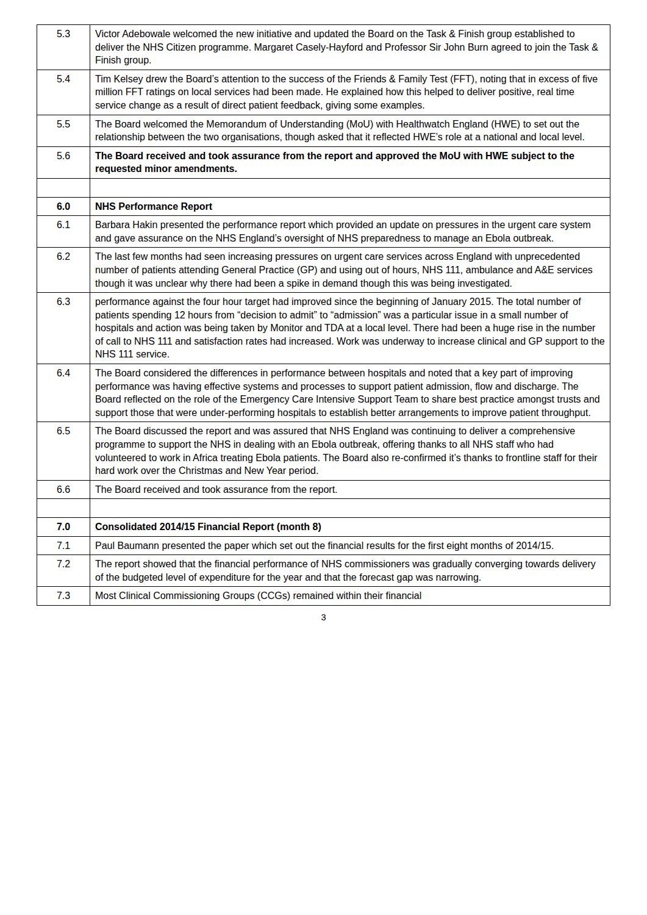| 5.3 | Victor Adebowale welcomed the new initiative and updated the Board on the Task & Finish group established to deliver the NHS Citizen programme. Margaret Casely-Hayford and Professor Sir John Burn agreed to join the Task & Finish group. |
| 5.4 | Tim Kelsey drew the Board’s attention to the success of the Friends & Family Test (FFT), noting that in excess of five million FFT ratings on local services had been made. He explained how this helped to deliver positive, real time service change as a result of direct patient feedback, giving some examples. |
| 5.5 | The Board welcomed the Memorandum of Understanding (MoU) with Healthwatch England (HWE) to set out the relationship between the two organisations, though asked that it reflected HWE’s role at a national and local level. |
| 5.6 | The Board received and took assurance from the report and approved the MoU with HWE subject to the requested minor amendments. |
| 6.0 | NHS Performance Report |
| 6.1 | Barbara Hakin presented the performance report which provided an update on pressures in the urgent care system and gave assurance on the NHS England’s oversight of NHS preparedness to manage an Ebola outbreak. |
| 6.2 | The last few months had seen increasing pressures on urgent care services across England with unprecedented number of patients attending General Practice (GP) and using out of hours, NHS 111, ambulance and A&E services though it was unclear why there had been a spike in demand though this was being investigated. |
| 6.3 | performance against the four hour target had improved since the beginning of January 2015. The total number of patients spending 12 hours from “decision to admit” to “admission” was a particular issue in a small number of hospitals and action was being taken by Monitor and TDA at a local level. There had been a huge rise in the number of call to NHS 111 and satisfaction rates had increased. Work was underway to increase clinical and GP support to the NHS 111 service. |
| 6.4 | The Board considered the differences in performance between hospitals and noted that a key part of improving performance was having effective systems and processes to support patient admission, flow and discharge. The Board reflected on the role of the Emergency Care Intensive Support Team to share best practice amongst trusts and support those that were under-performing hospitals to establish better arrangements to improve patient throughput. |
| 6.5 | The Board discussed the report and was assured that NHS England was continuing to deliver a comprehensive programme to support the NHS in dealing with an Ebola outbreak, offering thanks to all NHS staff who had volunteered to work in Africa treating Ebola patients. The Board also re-confirmed it’s thanks to frontline staff for their hard work over the Christmas and New Year period. |
| 6.6 | The Board received and took assurance from the report. |
| 7.0 | Consolidated 2014/15 Financial Report (month 8) |
| 7.1 | Paul Baumann presented the paper which set out the financial results for the first eight months of 2014/15. |
| 7.2 | The report showed that the financial performance of NHS commissioners was gradually converging towards delivery of the budgeted level of expenditure for the year and that the forecast gap was narrowing. |
| 7.3 | Most Clinical Commissioning Groups (CCGs) remained within their financial |
3